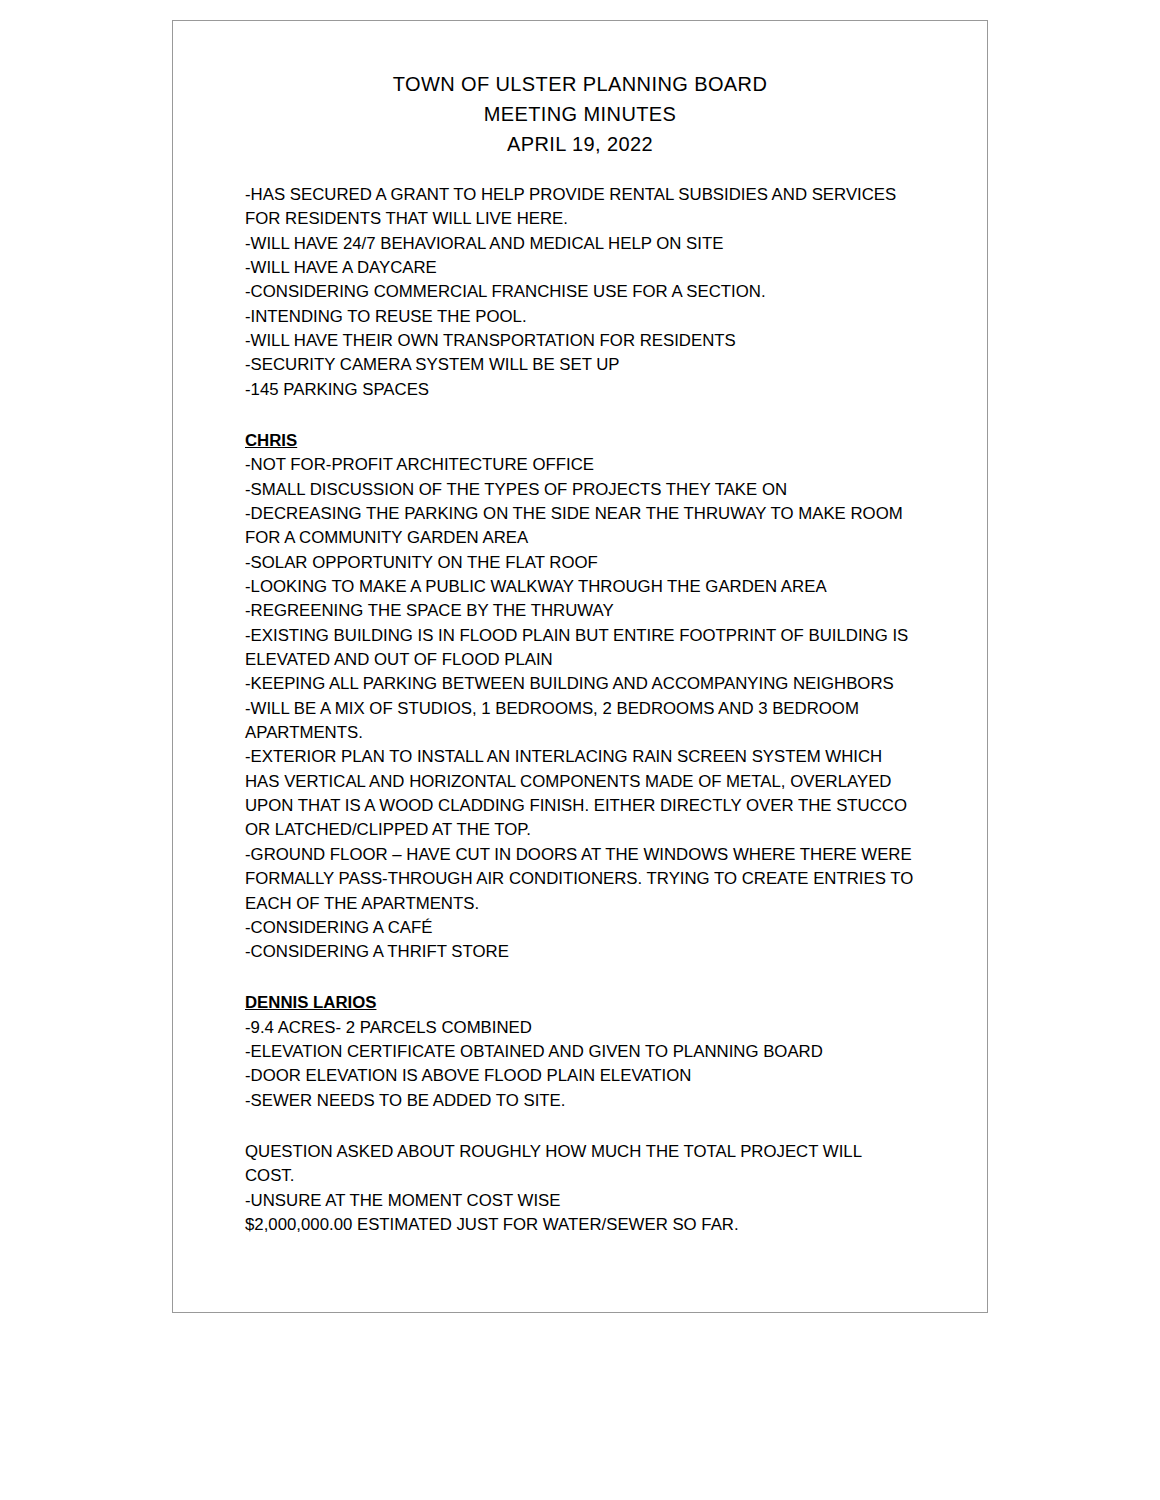TOWN OF ULSTER PLANNING BOARD
MEETING MINUTES
APRIL 19, 2022
-HAS SECURED A GRANT TO HELP PROVIDE RENTAL SUBSIDIES AND SERVICES FOR RESIDENTS THAT WILL LIVE HERE.
-WILL HAVE 24/7 BEHAVIORAL AND MEDICAL HELP ON SITE
-WILL HAVE A DAYCARE
-CONSIDERING COMMERCIAL FRANCHISE USE FOR A SECTION.
-INTENDING TO REUSE THE POOL.
-WILL HAVE THEIR OWN TRANSPORTATION FOR RESIDENTS
-SECURITY CAMERA SYSTEM WILL BE SET UP
-145 PARKING SPACES
CHRIS
-NOT FOR-PROFIT ARCHITECTURE OFFICE
-SMALL DISCUSSION OF THE TYPES OF PROJECTS THEY TAKE ON
-DECREASING THE PARKING ON THE SIDE NEAR THE THRUWAY TO MAKE ROOM FOR A COMMUNITY GARDEN AREA
-SOLAR OPPORTUNITY ON THE FLAT ROOF
-LOOKING TO MAKE A PUBLIC WALKWAY THROUGH THE GARDEN AREA
-REGREENING THE SPACE BY THE THRUWAY
-EXISTING BUILDING IS IN FLOOD PLAIN BUT ENTIRE FOOTPRINT OF BUILDING IS ELEVATED AND OUT OF FLOOD PLAIN
-KEEPING ALL PARKING BETWEEN BUILDING AND ACCOMPANYING NEIGHBORS
-WILL BE A MIX OF STUDIOS, 1 BEDROOMS, 2 BEDROOMS AND 3 BEDROOM APARTMENTS.
-EXTERIOR PLAN TO INSTALL AN INTERLACING RAIN SCREEN SYSTEM WHICH HAS VERTICAL AND HORIZONTAL COMPONENTS MADE OF METAL, OVERLAYED UPON THAT IS A WOOD CLADDING FINISH. EITHER DIRECTLY OVER THE STUCCO OR LATCHED/CLIPPED AT THE TOP.
-GROUND FLOOR – HAVE CUT IN DOORS AT THE WINDOWS WHERE THERE WERE FORMALLY PASS-THROUGH AIR CONDITIONERS. TRYING TO CREATE ENTRIES TO EACH OF THE APARTMENTS.
-CONSIDERING A CAFÉ
-CONSIDERING A THRIFT STORE
DENNIS LARIOS
-9.4 ACRES- 2 PARCELS COMBINED
-ELEVATION CERTIFICATE OBTAINED AND GIVEN TO PLANNING BOARD
-DOOR ELEVATION IS ABOVE FLOOD PLAIN ELEVATION
-SEWER NEEDS TO BE ADDED TO SITE.
QUESTION ASKED ABOUT ROUGHLY HOW MUCH THE TOTAL PROJECT WILL COST.
-UNSURE AT THE MOMENT COST WISE
$2,000,000.00 ESTIMATED JUST FOR WATER/SEWER SO FAR.